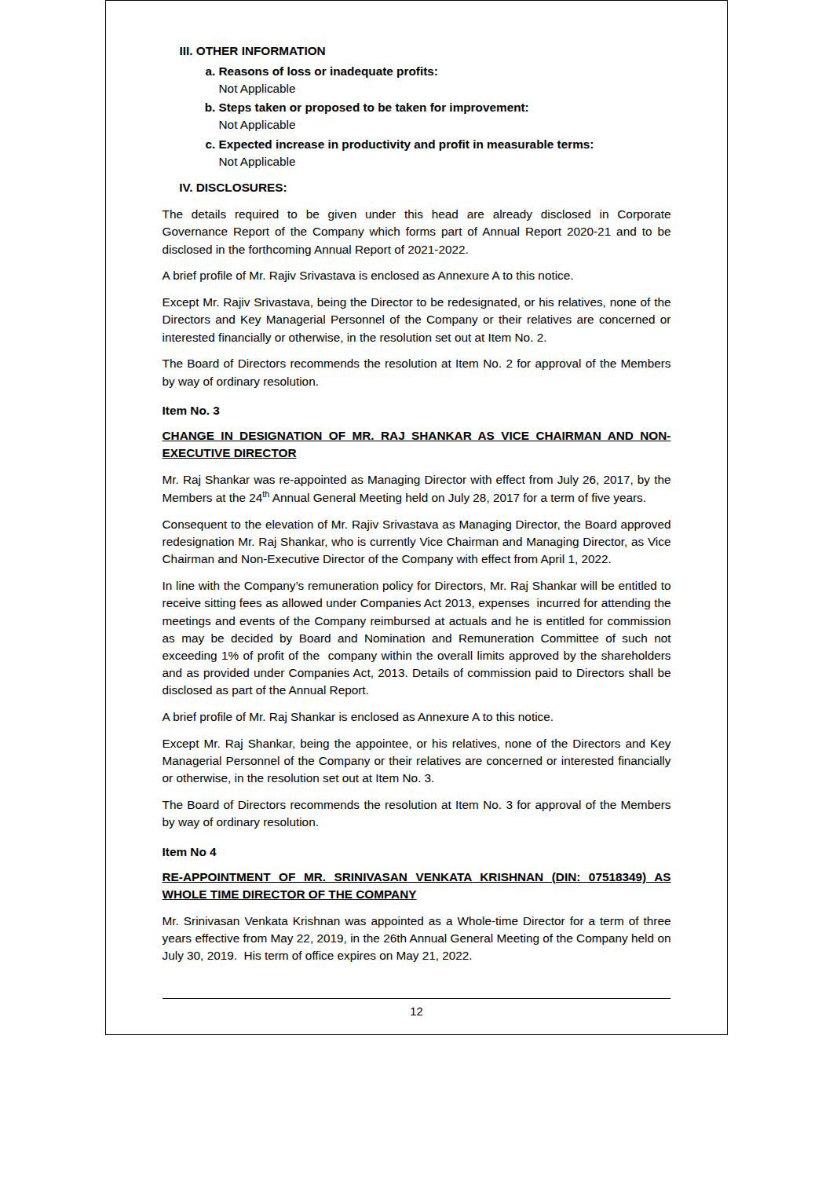OTHER INFORMATION
Reasons of loss or inadequate profits: Not Applicable
Steps taken or proposed to be taken for improvement: Not Applicable
Expected increase in productivity and profit in measurable terms: Not Applicable
DISCLOSURES:
The details required to be given under this head are already disclosed in Corporate Governance Report of the Company which forms part of Annual Report 2020-21 and to be disclosed in the forthcoming Annual Report of 2021-2022.
A brief profile of Mr. Rajiv Srivastava is enclosed as Annexure A to this notice.
Except Mr. Rajiv Srivastava, being the Director to be redesignated, or his relatives, none of the Directors and Key Managerial Personnel of the Company or their relatives are concerned or interested financially or otherwise, in the resolution set out at Item No. 2.
The Board of Directors recommends the resolution at Item No. 2 for approval of the Members by way of ordinary resolution.
Item No. 3
CHANGE IN DESIGNATION OF MR. RAJ SHANKAR AS VICE CHAIRMAN AND NON-EXECUTIVE DIRECTOR
Mr. Raj Shankar was re-appointed as Managing Director with effect from July 26, 2017, by the Members at the 24th Annual General Meeting held on July 28, 2017 for a term of five years.
Consequent to the elevation of Mr. Rajiv Srivastava as Managing Director, the Board approved redesignation Mr. Raj Shankar, who is currently Vice Chairman and Managing Director, as Vice Chairman and Non-Executive Director of the Company with effect from April 1, 2022.
In line with the Company’s remuneration policy for Directors, Mr. Raj Shankar will be entitled to receive sitting fees as allowed under Companies Act 2013, expenses incurred for attending the meetings and events of the Company reimbursed at actuals and he is entitled for commission as may be decided by Board and Nomination and Remuneration Committee of such not exceeding 1% of profit of the company within the overall limits approved by the shareholders and as provided under Companies Act, 2013. Details of commission paid to Directors shall be disclosed as part of the Annual Report.
A brief profile of Mr. Raj Shankar is enclosed as Annexure A to this notice.
Except Mr. Raj Shankar, being the appointee, or his relatives, none of the Directors and Key Managerial Personnel of the Company or their relatives are concerned or interested financially or otherwise, in the resolution set out at Item No. 3.
The Board of Directors recommends the resolution at Item No. 3 for approval of the Members by way of ordinary resolution.
Item No 4
RE-APPOINTMENT OF MR. SRINIVASAN VENKATA KRISHNAN (DIN: 07518349) AS WHOLE TIME DIRECTOR OF THE COMPANY
Mr. Srinivasan Venkata Krishnan was appointed as a Whole-time Director for a term of three years effective from May 22, 2019, in the 26th Annual General Meeting of the Company held on July 30, 2019. His term of office expires on May 21, 2022.
12